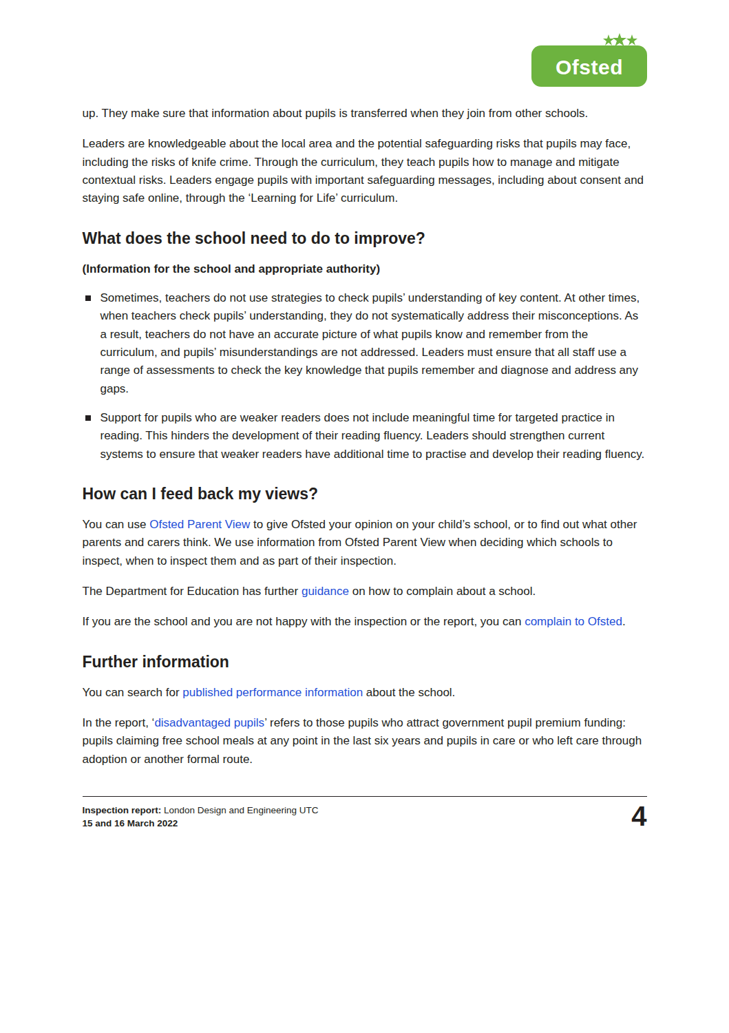Ofsted Ofsted
up. They make sure that information about pupils is transferred when they join from other schools.
Leaders are knowledgeable about the local area and the potential safeguarding risks that pupils may face, including the risks of knife crime. Through the curriculum, they teach pupils how to manage and mitigate contextual risks. Leaders engage pupils with important safeguarding messages, including about consent and staying safe online, through the ‘Learning for Life’ curriculum.
What does the school need to do to improve?
(Information for the school and appropriate authority)
Sometimes, teachers do not use strategies to check pupils’ understanding of key content. At other times, when teachers check pupils’ understanding, they do not systematically address their misconceptions. As a result, teachers do not have an accurate picture of what pupils know and remember from the curriculum, and pupils’ misunderstandings are not addressed. Leaders must ensure that all staff use a range of assessments to check the key knowledge that pupils remember and diagnose and address any gaps.
Support for pupils who are weaker readers does not include meaningful time for targeted practice in reading. This hinders the development of their reading fluency. Leaders should strengthen current systems to ensure that weaker readers have additional time to practise and develop their reading fluency.
How can I feed back my views?
You can use Ofsted Parent View to give Ofsted your opinion on your child’s school, or to find out what other parents and carers think. We use information from Ofsted Parent View when deciding which schools to inspect, when to inspect them and as part of their inspection.
The Department for Education has further guidance on how to complain about a school.
If you are the school and you are not happy with the inspection or the report, you can complain to Ofsted.
Further information
You can search for published performance information about the school.
In the report, ‘disadvantaged pupils’ refers to those pupils who attract government pupil premium funding: pupils claiming free school meals at any point in the last six years and pupils in care or who left care through adoption or another formal route.
Inspection report: London Design and Engineering UTC
15 and 16 March 2022
4